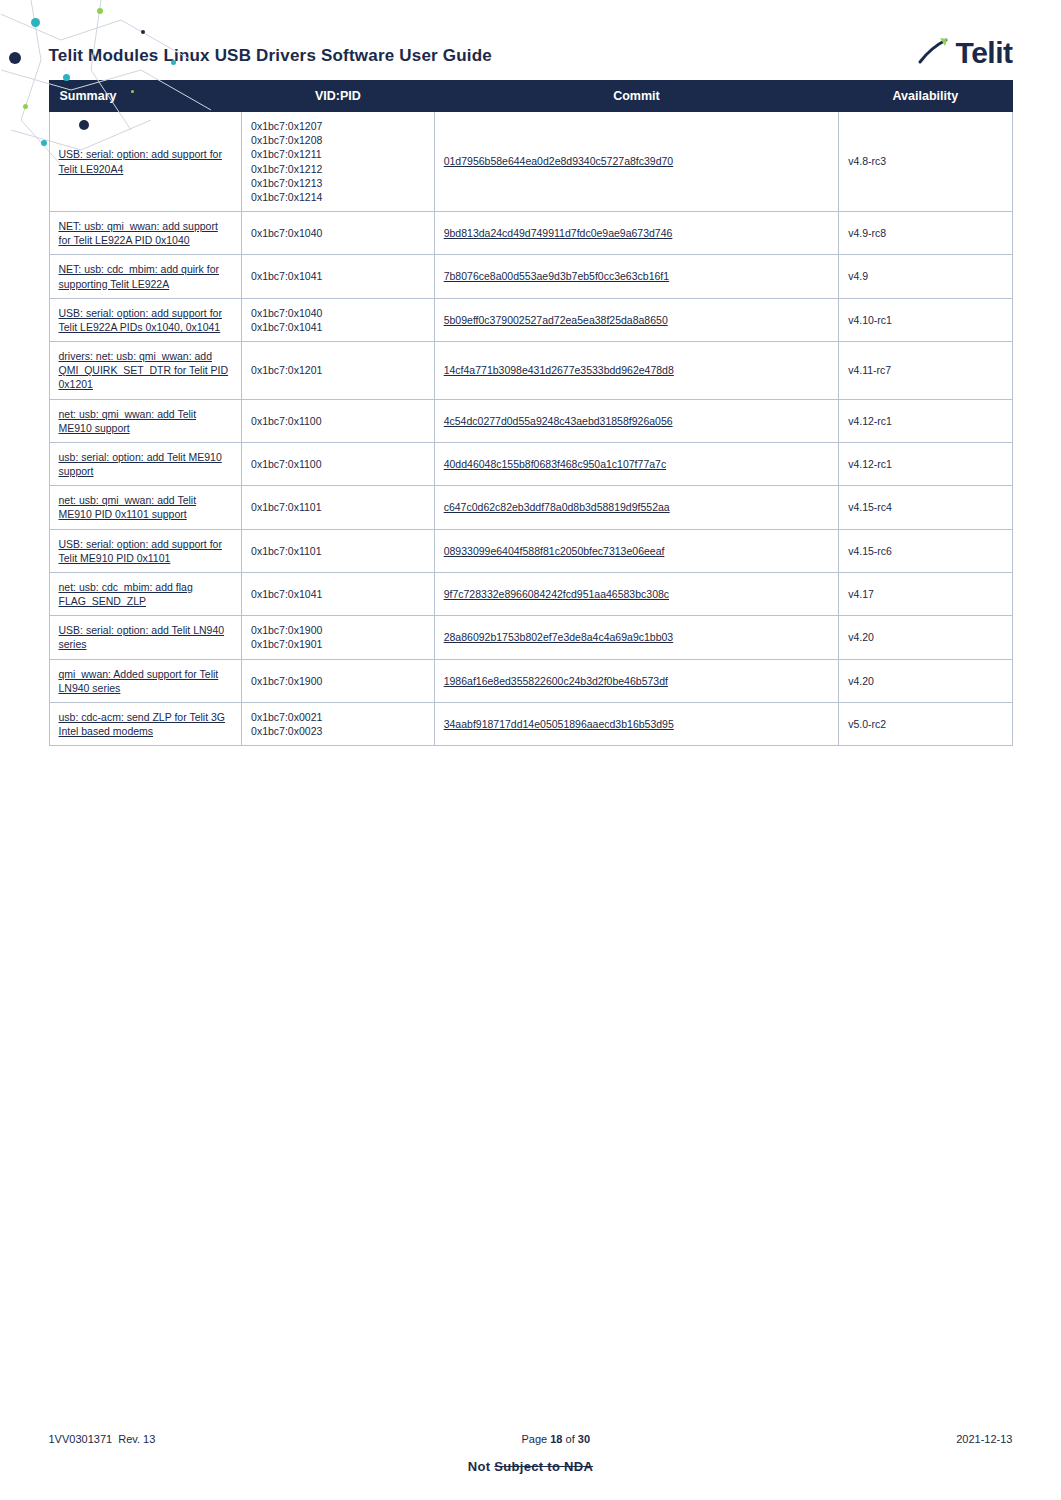Telit Modules Linux USB Drivers Software User Guide
Telit
| Summary | VID:PID | Commit | Availability |
| --- | --- | --- | --- |
| USB: serial: option: add support for Telit LE920A4 | 0x1bc7:0x1207 0x1bc7:0x1208 0x1bc7:0x1211 0x1bc7:0x1212 0x1bc7:0x1213 0x1bc7:0x1214 | 01d7956b58e644ea0d2e8d9340c5727a8fc39d70 | v4.8-rc3 |
| NET: usb: qmi_wwan: add support for Telit LE922A PID 0x1040 | 0x1bc7:0x1040 | 9bd813da24cd49d749911d7fdc0e9ae9a673d746 | v4.9-rc8 |
| NET: usb: cdc_mbim: add quirk for supporting Telit LE922A | 0x1bc7:0x1041 | 7b8076ce8a00d553ae9d3b7eb5f0cc3e63cb16f1 | v4.9 |
| USB: serial: option: add support for Telit LE922A PIDs 0x1040, 0x1041 | 0x1bc7:0x1040 0x1bc7:0x1041 | 5b09eff0c379002527ad72ea5ea38f25da8a8650 | v4.10-rc1 |
| drivers: net: usb: qmi_wwan: add QMI_QUIRK_SET_DTR for Telit PID 0x1201 | 0x1bc7:0x1201 | 14cf4a771b3098e431d2677e3533bdd962e478d8 | v4.11-rc7 |
| net: usb: qmi_wwan: add Telit ME910 support | 0x1bc7:0x1100 | 4c54dc0277d0d55a9248c43aebd31858f926a056 | v4.12-rc1 |
| usb: serial: option: add Telit ME910 support | 0x1bc7:0x1100 | 40dd46048c155b8f0683f468c950a1c107f77a7c | v4.12-rc1 |
| net: usb: qmi_wwan: add Telit ME910 PID 0x1101 support | 0x1bc7:0x1101 | c647c0d62c82eb3ddf78a0d8b3d58819d9f552aa | v4.15-rc4 |
| USB: serial: option: add support for Telit ME910 PID 0x1101 | 0x1bc7:0x1101 | 08933099e6404f588f81c2050bfec7313e06eeaf | v4.15-rc6 |
| net: usb: cdc_mbim: add flag FLAG_SEND_ZLP | 0x1bc7:0x1041 | 9f7c728332e8966084242fcd951aa46583bc308c | v4.17 |
| USB: serial: option: add Telit LN940 series | 0x1bc7:0x1900 0x1bc7:0x1901 | 28a86092b1753b802ef7e3de8a4c4a69a9c1bb03 | v4.20 |
| qmi_wwan: Added support for Telit LN940 series | 0x1bc7:0x1900 | 1986af16e8ed355822600c24b3d2f0be46b573df | v4.20 |
| usb: cdc-acm: send ZLP for Telit 3G Intel based modems | 0x1bc7:0x0021 0x1bc7:0x0023 | 34aabf918717dd14e05051896aaecd3b16b53d95 | v5.0-rc2 |
1VV0301371 Rev. 13
Page 18 of 30
2021-12-13
Not Subject to NDA